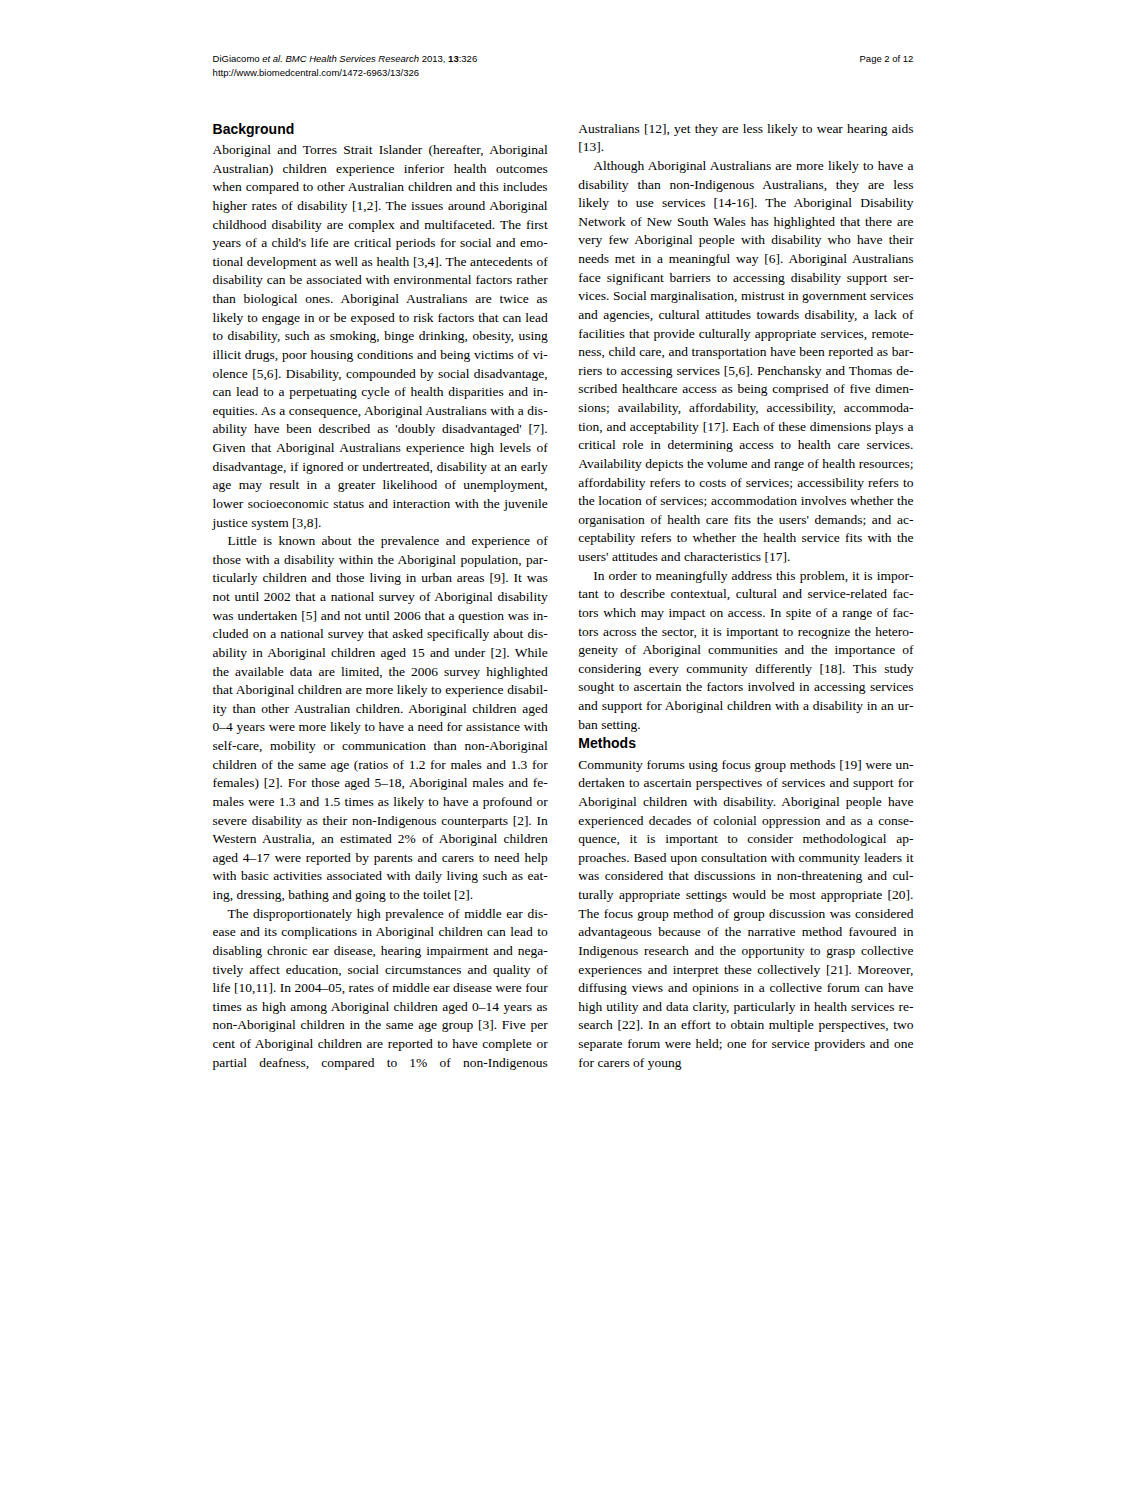DiGiacomo et al. BMC Health Services Research 2013, 13:326
http://www.biomedcentral.com/1472-6963/13/326
Page 2 of 12
Background
Aboriginal and Torres Strait Islander (hereafter, Aboriginal Australian) children experience inferior health outcomes when compared to other Australian children and this includes higher rates of disability [1,2]. The issues around Aboriginal childhood disability are complex and multifaceted. The first years of a child's life are critical periods for social and emotional development as well as health [3,4]. The antecedents of disability can be associated with environmental factors rather than biological ones. Aboriginal Australians are twice as likely to engage in or be exposed to risk factors that can lead to disability, such as smoking, binge drinking, obesity, using illicit drugs, poor housing conditions and being victims of violence [5,6]. Disability, compounded by social disadvantage, can lead to a perpetuating cycle of health disparities and inequities. As a consequence, Aboriginal Australians with a disability have been described as 'doubly disadvantaged' [7]. Given that Aboriginal Australians experience high levels of disadvantage, if ignored or undertreated, disability at an early age may result in a greater likelihood of unemployment, lower socioeconomic status and interaction with the juvenile justice system [3,8].
Little is known about the prevalence and experience of those with a disability within the Aboriginal population, particularly children and those living in urban areas [9]. It was not until 2002 that a national survey of Aboriginal disability was undertaken [5] and not until 2006 that a question was included on a national survey that asked specifically about disability in Aboriginal children aged 15 and under [2]. While the available data are limited, the 2006 survey highlighted that Aboriginal children are more likely to experience disability than other Australian children. Aboriginal children aged 0–4 years were more likely to have a need for assistance with self-care, mobility or communication than non-Aboriginal children of the same age (ratios of 1.2 for males and 1.3 for females) [2]. For those aged 5–18, Aboriginal males and females were 1.3 and 1.5 times as likely to have a profound or severe disability as their non-Indigenous counterparts [2]. In Western Australia, an estimated 2% of Aboriginal children aged 4–17 were reported by parents and carers to need help with basic activities associated with daily living such as eating, dressing, bathing and going to the toilet [2].
The disproportionately high prevalence of middle ear disease and its complications in Aboriginal children can lead to disabling chronic ear disease, hearing impairment and negatively affect education, social circumstances and quality of life [10,11]. In 2004–05, rates of middle ear disease were four times as high among Aboriginal children aged 0–14 years as non-Aboriginal children in the same age group [3]. Five per cent of Aboriginal children are reported to have complete or partial deafness, compared to 1% of non-Indigenous Australians [12], yet they are less likely to wear hearing aids [13].
Although Aboriginal Australians are more likely to have a disability than non-Indigenous Australians, they are less likely to use services [14-16]. The Aboriginal Disability Network of New South Wales has highlighted that there are very few Aboriginal people with disability who have their needs met in a meaningful way [6]. Aboriginal Australians face significant barriers to accessing disability support services. Social marginalisation, mistrust in government services and agencies, cultural attitudes towards disability, a lack of facilities that provide culturally appropriate services, remoteness, child care, and transportation have been reported as barriers to accessing services [5,6]. Penchansky and Thomas described healthcare access as being comprised of five dimensions; availability, affordability, accessibility, accommodation, and acceptability [17]. Each of these dimensions plays a critical role in determining access to health care services. Availability depicts the volume and range of health resources; affordability refers to costs of services; accessibility refers to the location of services; accommodation involves whether the organisation of health care fits the users' demands; and acceptability refers to whether the health service fits with the users' attitudes and characteristics [17].
In order to meaningfully address this problem, it is important to describe contextual, cultural and service-related factors which may impact on access. In spite of a range of factors across the sector, it is important to recognize the heterogeneity of Aboriginal communities and the importance of considering every community differently [18]. This study sought to ascertain the factors involved in accessing services and support for Aboriginal children with a disability in an urban setting.
Methods
Community forums using focus group methods [19] were undertaken to ascertain perspectives of services and support for Aboriginal children with disability. Aboriginal people have experienced decades of colonial oppression and as a consequence, it is important to consider methodological approaches. Based upon consultation with community leaders it was considered that discussions in non-threatening and culturally appropriate settings would be most appropriate [20]. The focus group method of group discussion was considered advantageous because of the narrative method favoured in Indigenous research and the opportunity to grasp collective experiences and interpret these collectively [21]. Moreover, diffusing views and opinions in a collective forum can have high utility and data clarity, particularly in health services research [22]. In an effort to obtain multiple perspectives, two separate forum were held; one for service providers and one for carers of young